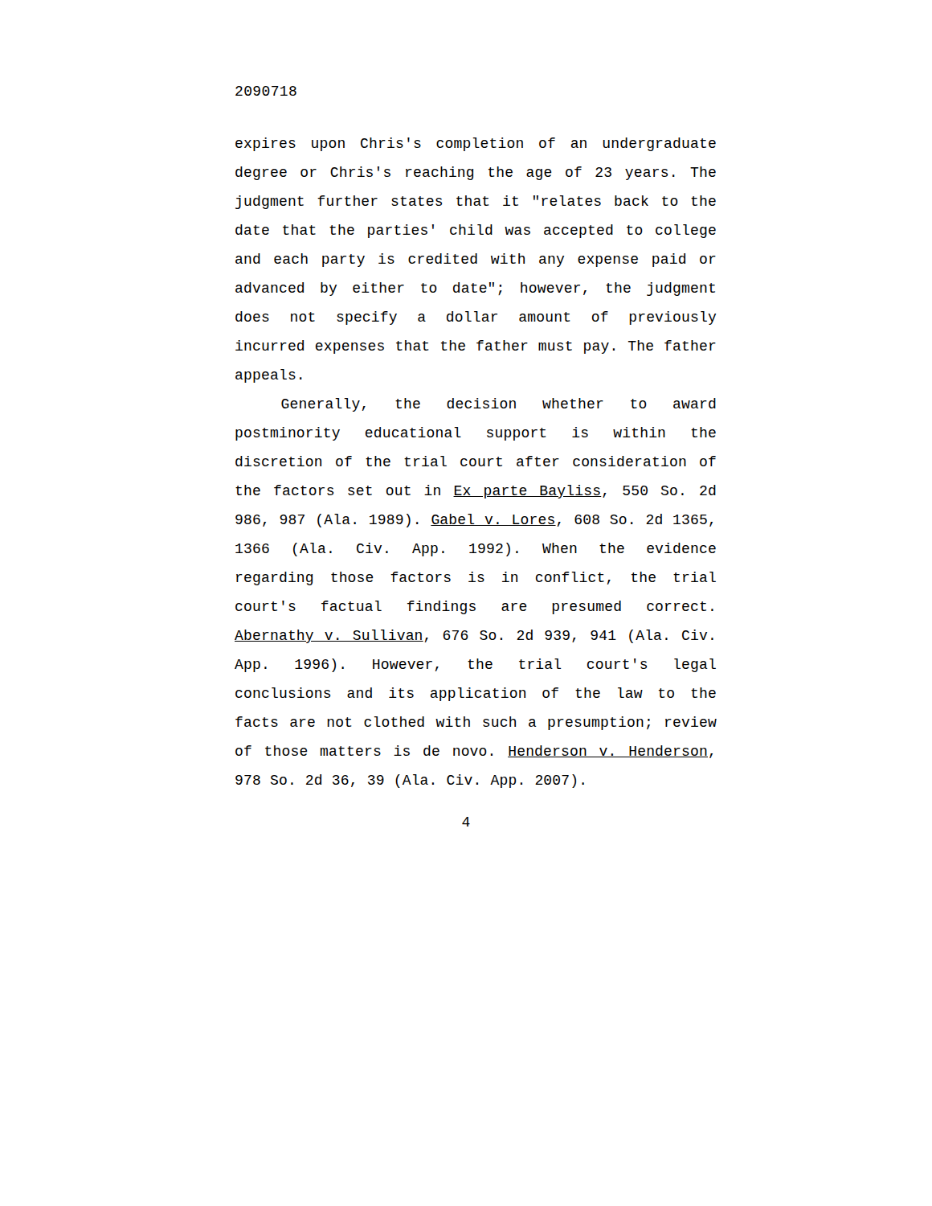2090718
expires upon Chris's completion of an undergraduate degree or Chris's reaching the age of 23 years. The judgment further states that it "relates back to the date that the parties' child was accepted to college and each party is credited with any expense paid or advanced by either to date"; however, the judgment does not specify a dollar amount of previously incurred expenses that the father must pay. The father appeals.
Generally, the decision whether to award postminority educational support is within the discretion of the trial court after consideration of the factors set out in Ex parte Bayliss, 550 So. 2d 986, 987 (Ala. 1989). Gabel v. Lores, 608 So. 2d 1365, 1366 (Ala. Civ. App. 1992). When the evidence regarding those factors is in conflict, the trial court's factual findings are presumed correct. Abernathy v. Sullivan, 676 So. 2d 939, 941 (Ala. Civ. App. 1996). However, the trial court's legal conclusions and its application of the law to the facts are not clothed with such a presumption; review of those matters is de novo. Henderson v. Henderson, 978 So. 2d 36, 39 (Ala. Civ. App. 2007).
4